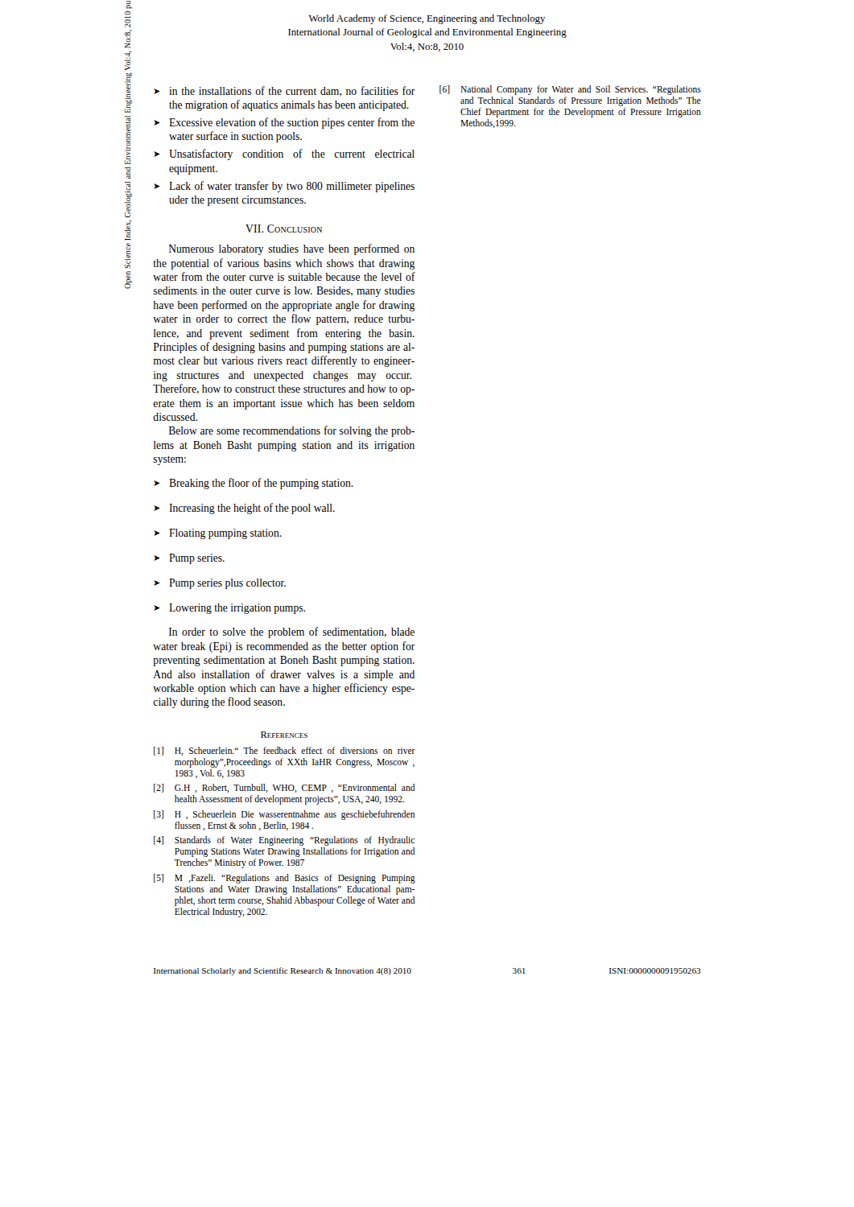Open Science Index, Geological and Environmental Engineering Vol:4, No:8, 2010 publications.waset.org/1694/pdf
World Academy of Science, Engineering and Technology
International Journal of Geological and Environmental Engineering
Vol:4, No:8, 2010
in the installations of the current dam, no facilities for the migration of aquatics animals has been anticipated.
Excessive elevation of the suction pipes center from the water surface in suction pools.
Unsatisfactory condition of the current electrical equipment.
Lack of water transfer by two 800 millimeter pipelines uder the present circumstances.
VII. Conclusion
Numerous laboratory studies have been performed on the potential of various basins which shows that drawing water from the outer curve is suitable because the level of sediments in the outer curve is low. Besides, many studies have been performed on the appropriate angle for drawing water in order to correct the flow pattern, reduce turbulence, and prevent sediment from entering the basin. Principles of designing basins and pumping stations are almost clear but various rivers react differently to engineering structures and unexpected changes may occur. Therefore, how to construct these structures and how to operate them is an important issue which has been seldom discussed.
Below are some recommendations for solving the problems at Boneh Basht pumping station and its irrigation system:
Breaking the floor of the pumping station.
Increasing the height of the pool wall.
Floating pumping station.
Pump series.
Pump series plus collector.
Lowering the irrigation pumps.
In order to solve the problem of sedimentation, blade water break (Epi) is recommended as the better option for preventing sedimentation at Boneh Basht pumping station. And also installation of drawer valves is a simple and workable option which can have a higher efficiency especially during the flood season.
References
[1] H, Scheuerlein.“ The feedback effect of diversions on river morphology”,Proceedings of XXth IaHR Congress, Moscow , 1983 , Vol. 6, 1983
[2] G.H , Robert, Turnbull, WHO, CEMP , “Environmental and health Assessment of development projects”, USA, 240, 1992.
[3] H , Scheuerlein Die wasserentnahme aus geschiebefuhrenden flussen , Ernst & sohn , Berlin, 1984 .
[4] Standards of Water Engineering “Regulations of Hydraulic Pumping Stations Water Drawing Installations for Irrigation and Trenches” Ministry of Power. 1987
[5] M ,Fazeli. “Regulations and Basics of Designing Pumping Stations and Water Drawing Installations” Educational pamphlet, short term course, Shahid Abbaspour College of Water and Electrical Industry, 2002.
[6] National Company for Water and Soil Services. “Regulations and Technical Standards of Pressure Irrigation Methods” The Chief Department for the Development of Pressure Irrigation Methods,1999.
International Scholarly and Scientific Research & Innovation 4(8) 2010
361
ISNI:0000000091950263